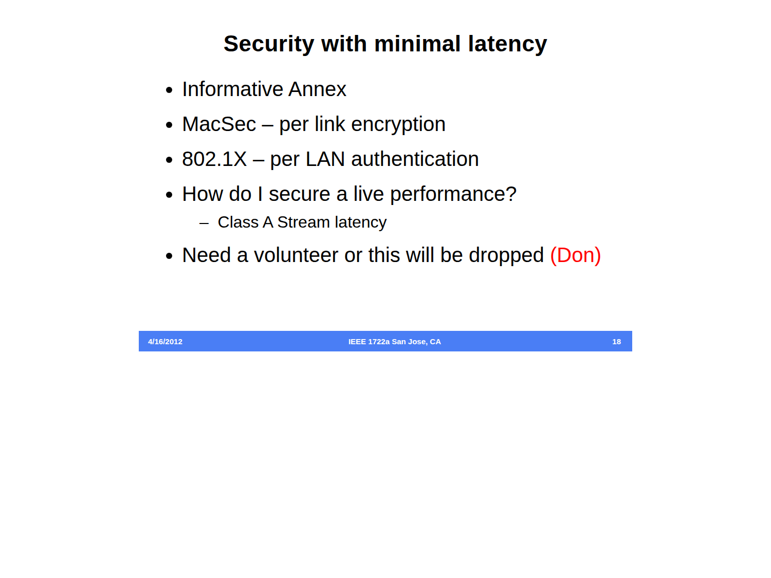Security with minimal latency
Informative Annex
MacSec – per link encryption
802.1X – per LAN authentication
How do I secure a live performance?
Class A Stream latency
Need a volunteer or this will be dropped (Don)
4/16/2012 IEEE 1722a San Jose, CA 18